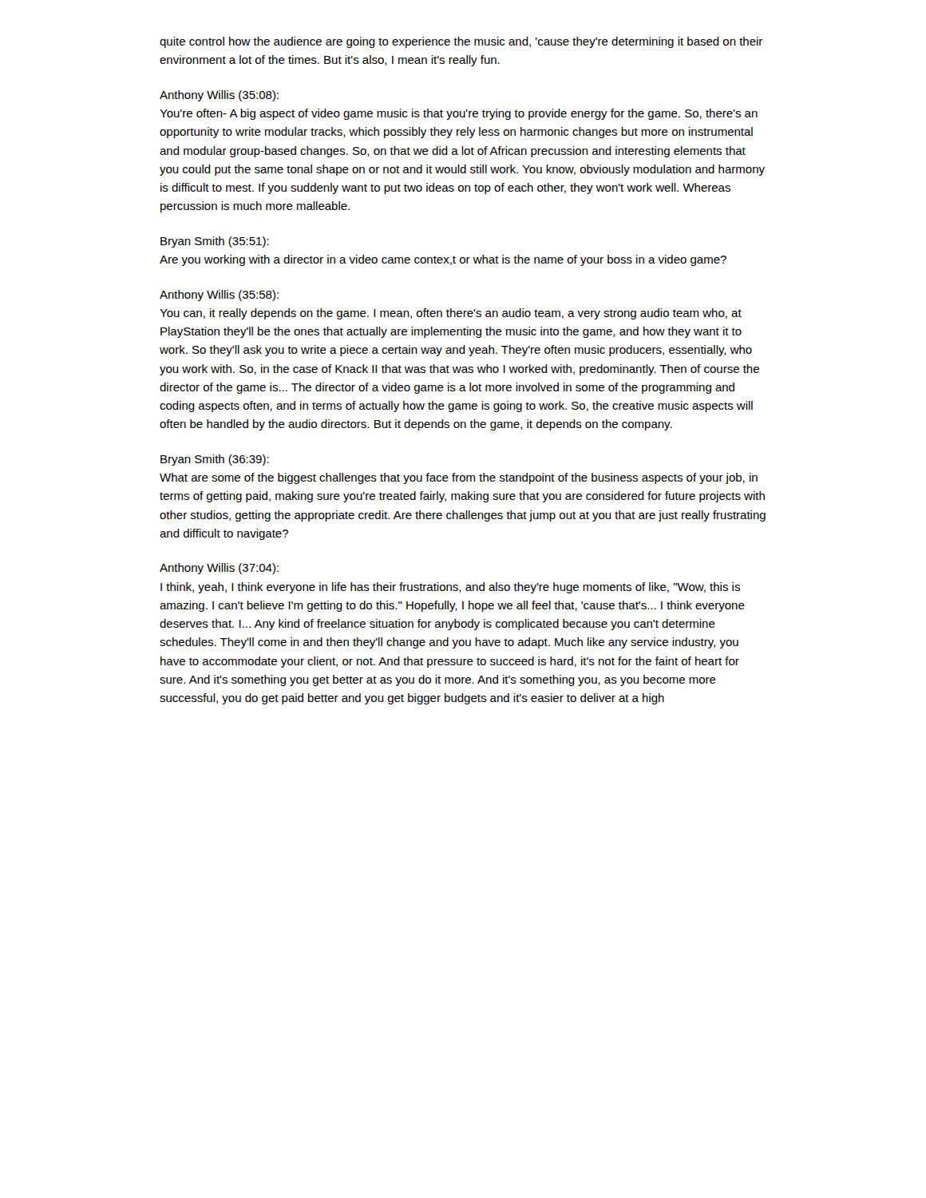quite control how the audience are going to experience the music and, 'cause they're determining it based on their environment a lot of the times. But it's also, I mean it's really fun.
Anthony Willis (35:08):
You're often- A big aspect of video game music is that you're trying to provide energy for the game. So, there's an opportunity to write modular tracks, which possibly they rely less on harmonic changes but more on instrumental and modular group-based changes. So, on that we did a lot of African precussion and interesting elements that you could put the same tonal shape on or not and it would still work. You know, obviously modulation and harmony is difficult to mest. If you suddenly want to put two ideas on top of each other, they won't work well. Whereas percussion is much more malleable.
Bryan Smith (35:51):
Are you working with a director in a video came contex,t or what is the name of your boss in a video game?
Anthony Willis (35:58):
You can, it really depends on the game. I mean, often there's an audio team, a very strong audio team who, at PlayStation they'll be the ones that actually are implementing the music into the game, and how they want it to work. So they'll ask you to write a piece a certain way and yeah. They're often music producers, essentially, who you work with. So, in the case of Knack II that was that was who I worked with, predominantly. Then of course the director of the game is... The director of a video game is a lot more involved in some of the programming and coding aspects often, and in terms of actually how the game is going to work. So, the creative music aspects will often be handled by the audio directors. But it depends on the game, it depends on the company.
Bryan Smith (36:39):
What are some of the biggest challenges that you face from the standpoint of the business aspects of your job, in terms of getting paid, making sure you're treated fairly, making sure that you are considered for future projects with other studios, getting the appropriate credit. Are there challenges that jump out at you that are just really frustrating and difficult to navigate?
Anthony Willis (37:04):
I think, yeah, I think everyone in life has their frustrations, and also they're huge moments of like, "Wow, this is amazing. I can't believe I'm getting to do this." Hopefully, I hope we all feel that, 'cause that's... I think everyone deserves that. I... Any kind of freelance situation for anybody is complicated because you can't determine schedules. They'll come in and then they'll change and you have to adapt. Much like any service industry, you have to accommodate your client, or not. And that pressure to succeed is hard, it's not for the faint of heart for sure. And it's something you get better at as you do it more. And it's something you, as you become more successful, you do get paid better and you get bigger budgets and it's easier to deliver at a high